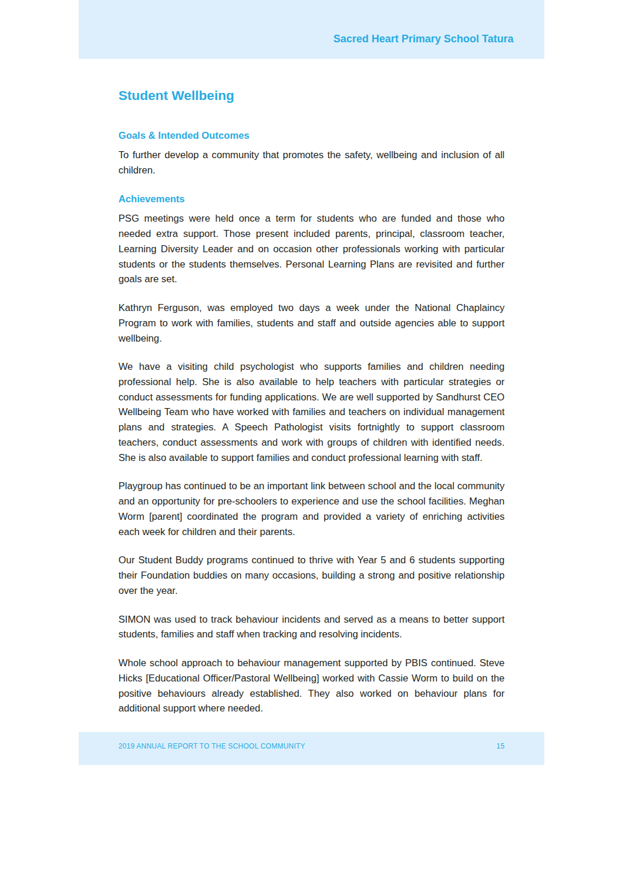Sacred Heart Primary School Tatura
Student Wellbeing
Goals & Intended Outcomes
To further develop a community that promotes the safety, wellbeing and inclusion of all children.
Achievements
PSG meetings were held once a term for students who are funded and those who needed extra support. Those present included parents, principal, classroom teacher, Learning Diversity Leader and on occasion other professionals working with particular students or the students themselves. Personal Learning Plans are revisited and further goals are set.
Kathryn Ferguson, was employed two days a week under the National Chaplaincy Program to work with families, students and staff and outside agencies able to support wellbeing.
We have a visiting child psychologist who supports families and children needing professional help. She is also available to help teachers with particular strategies or conduct assessments for funding applications. We are well supported by Sandhurst CEO Wellbeing Team who have worked with families and teachers on individual management plans and strategies. A Speech Pathologist visits fortnightly to support classroom teachers, conduct assessments and work with groups of children with identified needs. She is also available to support families and conduct professional learning with staff.
Playgroup has continued to be an important link between school and the local community and an opportunity for pre-schoolers to experience and use the school facilities. Meghan Worm [parent] coordinated the program and provided a variety of enriching activities each week for children and their parents.
Our Student Buddy programs continued to thrive with Year 5 and 6 students supporting their Foundation buddies on many occasions, building a strong and positive relationship over the year.
SIMON was used to track behaviour incidents and served as a means to better support students, families and staff when tracking and resolving incidents.
Whole school approach to behaviour management supported by PBIS continued. Steve Hicks [Educational Officer/Pastoral Wellbeing] worked with Cassie Worm to build on the positive behaviours already established. They also worked on behaviour plans for additional support where needed.
2019 Annual Report to the School Community 15